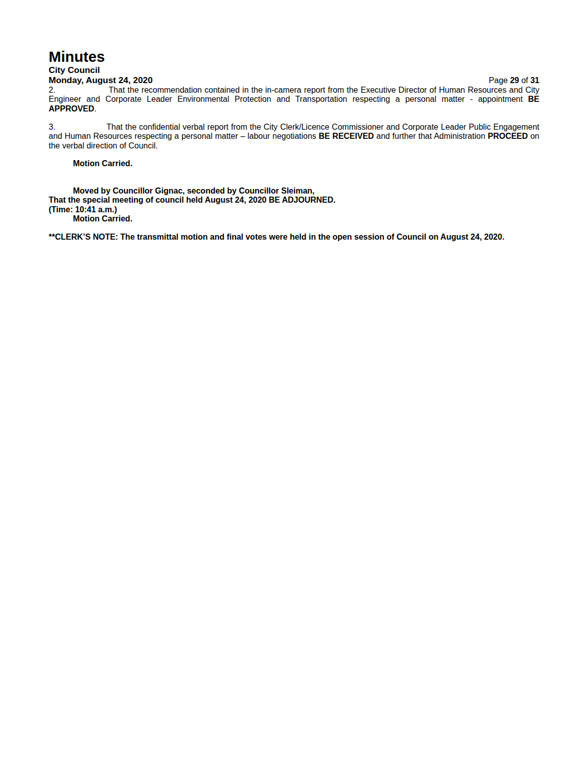Minutes
City Council
Monday, August 24, 2020 Page 29 of 31
2. That the recommendation contained in the in-camera report from the Executive Director of Human Resources and City Engineer and Corporate Leader Environmental Protection and Transportation respecting a personal matter - appointment BE APPROVED.
3. That the confidential verbal report from the City Clerk/Licence Commissioner and Corporate Leader Public Engagement and Human Resources respecting a personal matter – labour negotiations BE RECEIVED and further that Administration PROCEED on the verbal direction of Council.
Motion Carried.
Moved by Councillor Gignac, seconded by Councillor Sleiman,
That the special meeting of council held August 24, 2020 BE ADJOURNED.
(Time: 10:41 a.m.)
Motion Carried.
**CLERK’S NOTE: The transmittal motion and final votes were held in the open session of Council on August 24, 2020.